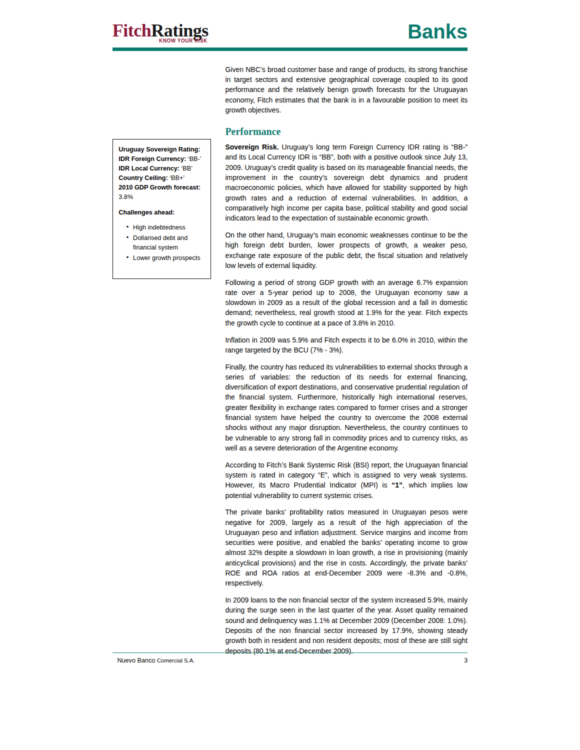Fitch Ratings
KNOW YOUR RISK
Banks
Uruguay Sovereign Rating:
IDR Foreign Currency: ‘BB-’
IDR Local Currency: ‘BB’
Country Ceiling: ‘BB+’
2010 GDP Growth forecast: 3.8%
Challenges ahead:
High indebtedness
Dollarised debt and financial system
Lower growth prospects
Given NBC’s broad customer base and range of products, its strong franchise in target sectors and extensive geographical coverage coupled to its good performance and the relatively benign growth forecasts for the Uruguayan economy, Fitch estimates that the bank is in a favourable position to meet its growth objectives.
Performance
Sovereign Risk. Uruguay’s long term Foreign Currency IDR rating is “BB-” and its Local Currency IDR is “BB”, both with a positive outlook since July 13, 2009. Uruguay’s credit quality is based on its manageable financial needs, the improvement in the country’s sovereign debt dynamics and prudent macroeconomic policies, which have allowed for stability supported by high growth rates and a reduction of external vulnerabilities. In addition, a comparatively high income per capita base, political stability and good social indicators lead to the expectation of sustainable economic growth.
On the other hand, Uruguay’s main economic weaknesses continue to be the high foreign debt burden, lower prospects of growth, a weaker peso, exchange rate exposure of the public debt, the fiscal situation and relatively low levels of external liquidity.
Following a period of strong GDP growth with an average 6.7% expansion rate over a 5-year period up to 2008, the Uruguayan economy saw a slowdown in 2009 as a result of the global recession and a fall in domestic demand; nevertheless, real growth stood at 1.9% for the year. Fitch expects the growth cycle to continue at a pace of 3.8% in 2010.
Inflation in 2009 was 5.9% and Fitch expects it to be 6.0% in 2010, within the range targeted by the BCU (7% - 3%).
Finally, the country has reduced its vulnerabilities to external shocks through a series of variables: the reduction of its needs for external financing, diversification of export destinations, and conservative prudential regulation of the financial system. Furthermore, historically high international reserves, greater flexibility in exchange rates compared to former crises and a stronger financial system have helped the country to overcome the 2008 external shocks without any major disruption. Nevertheless, the country continues to be vulnerable to any strong fall in commodity prices and to currency risks, as well as a severe deterioration of the Argentine economy.
According to Fitch’s Bank Systemic Risk (BSI) report, the Uruguayan financial system is rated in category “E”, which is assigned to very weak systems. However, its Macro Prudential Indicator (MPI) is “1”, which implies low potential vulnerability to current systemic crises.
The private banks’ profitability ratios measured in Uruguayan pesos were negative for 2009, largely as a result of the high appreciation of the Uruguayan peso and inflation adjustment. Service margins and income from securities were positive, and enabled the banks’ operating income to grow almost 32% despite a slowdown in loan growth, a rise in provisioning (mainly anticyclical provisions) and the rise in costs. Accordingly, the private banks’ ROE and ROA ratios at end-December 2009 were -8.3% and -0.8%, respectively.
In 2009 loans to the non financial sector of the system increased 5.9%, mainly during the surge seen in the last quarter of the year. Asset quality remained sound and delinquency was 1.1% at December 2009 (December 2008: 1.0%). Deposits of the non financial sector increased by 17.9%, showing steady growth both in resident and non resident deposits; most of these are still sight deposits (80.1% at end-December 2009).
Nuevo Banco Comercial S.A.
3